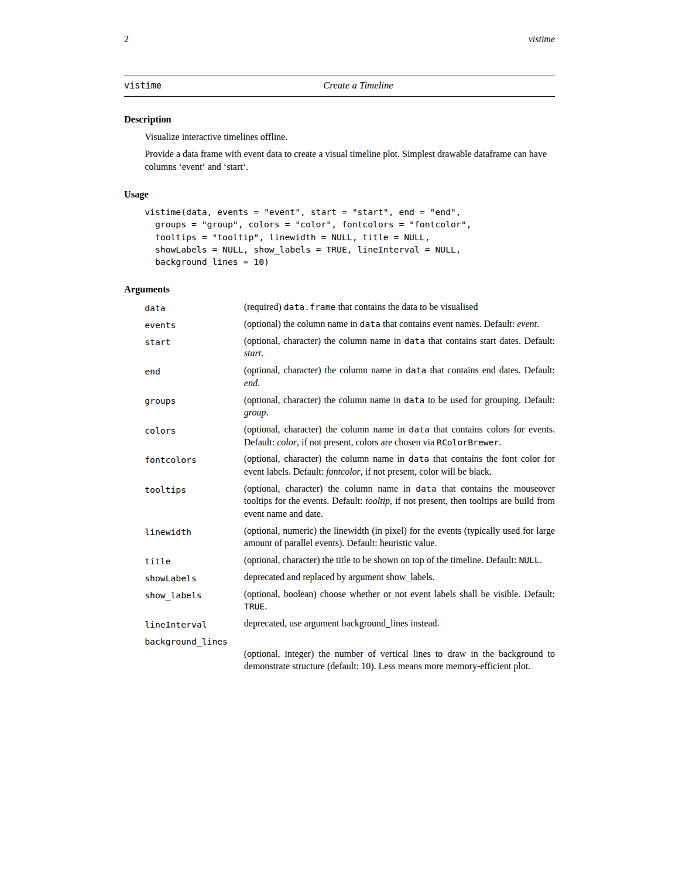2 vistime
vistime Create a Timeline
Description
Visualize interactive timelines offline.
Provide a data frame with event data to create a visual timeline plot. Simplest drawable dataframe can have columns ‘event‘ and ‘start‘.
Usage
vistime(data, events = "event", start = "start", end = "end",
  groups = "group", colors = "color", fontcolors = "fontcolor",
  tooltips = "tooltip", linewidth = NULL, title = NULL,
  showLabels = NULL, show_labels = TRUE, lineInterval = NULL,
  background_lines = 10)
Arguments
data
(required) data.frame that contains the data to be visualised
events
(optional) the column name in data that contains event names. Default: event.
start
(optional, character) the column name in data that contains start dates. Default: start.
end
(optional, character) the column name in data that contains end dates. Default: end.
groups
(optional, character) the column name in data to be used for grouping. Default: group.
colors
(optional, character) the column name in data that contains colors for events. Default: color, if not present, colors are chosen via RColorBrewer.
fontcolors
(optional, character) the column name in data that contains the font color for event labels. Default: fontcolor, if not present, color will be black.
tooltips
(optional, character) the column name in data that contains the mouseover tooltips for the events. Default: tooltip, if not present, then tooltips are build from event name and date.
linewidth
(optional, numeric) the linewidth (in pixel) for the events (typically used for large amount of parallel events). Default: heuristic value.
title
(optional, character) the title to be shown on top of the timeline. Default: NULL.
showLabels
deprecated and replaced by argument show_labels.
show_labels
(optional, boolean) choose whether or not event labels shall be visible. Default: TRUE.
lineInterval
deprecated, use argument background_lines instead.
background_lines
(optional, integer) the number of vertical lines to draw in the background to demonstrate structure (default: 10). Less means more memory-efficient plot.